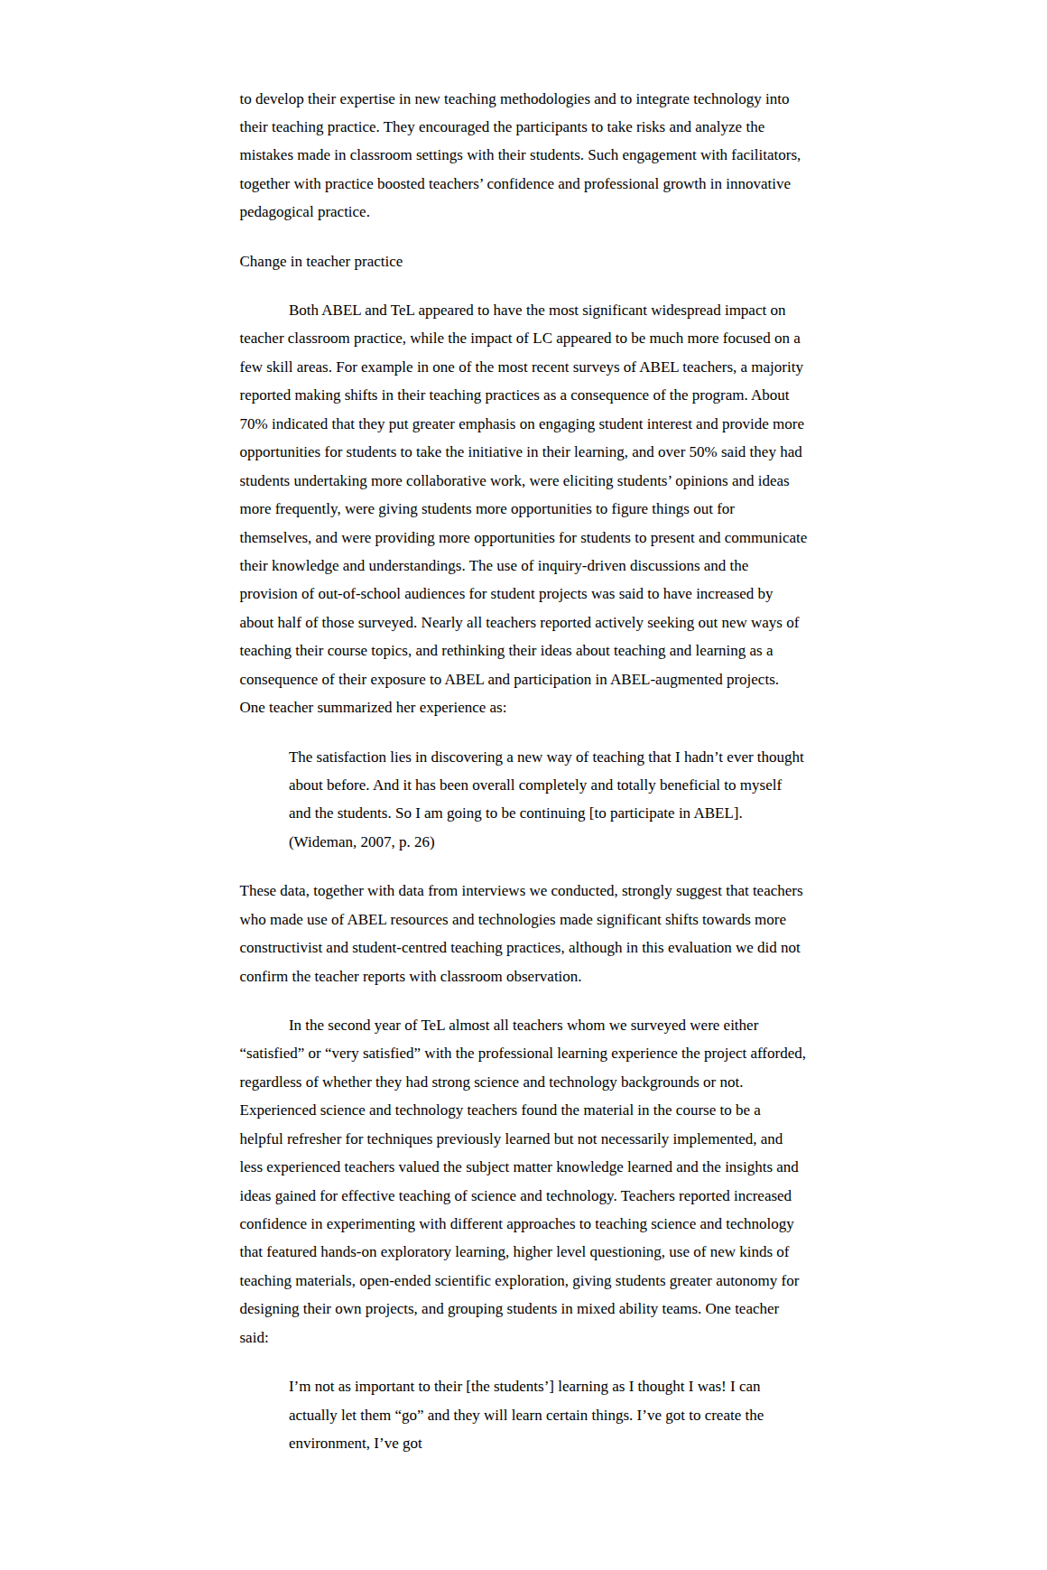to develop their expertise in new teaching methodologies and to integrate technology into their teaching practice. They encouraged the participants to take risks and analyze the mistakes made in classroom settings with their students. Such engagement with facilitators, together with practice boosted teachers’ confidence and professional growth in innovative pedagogical practice.
Change in teacher practice
Both ABEL and TeL appeared to have the most significant widespread impact on teacher classroom practice, while the impact of LC appeared to be much more focused on a few skill areas. For example in one of the most recent surveys of ABEL teachers, a majority reported making shifts in their teaching practices as a consequence of the program. About 70% indicated that they put greater emphasis on engaging student interest and provide more opportunities for students to take the initiative in their learning, and over 50% said they had students undertaking more collaborative work, were eliciting students’ opinions and ideas more frequently, were giving students more opportunities to figure things out for themselves, and were providing more opportunities for students to present and communicate their knowledge and understandings. The use of inquiry-driven discussions and the provision of out-of-school audiences for student projects was said to have increased by about half of those surveyed. Nearly all teachers reported actively seeking out new ways of teaching their course topics, and rethinking their ideas about teaching and learning as a consequence of their exposure to ABEL and participation in ABEL-augmented projects. One teacher summarized her experience as:
The satisfaction lies in discovering a new way of teaching that I hadn’t ever thought about before. And it has been overall completely and totally beneficial to myself and the students. So I am going to be continuing [to participate in ABEL]. (Wideman, 2007, p. 26)
These data, together with data from interviews we conducted, strongly suggest that teachers who made use of ABEL resources and technologies made significant shifts towards more constructivist and student-centred teaching practices, although in this evaluation we did not confirm the teacher reports with classroom observation.
In the second year of TeL almost all teachers whom we surveyed were either “satisfied” or “very satisfied” with the professional learning experience the project afforded, regardless of whether they had strong science and technology backgrounds or not. Experienced science and technology teachers found the material in the course to be a helpful refresher for techniques previously learned but not necessarily implemented, and less experienced teachers valued the subject matter knowledge learned and the insights and ideas gained for effective teaching of science and technology. Teachers reported increased confidence in experimenting with different approaches to teaching science and technology that featured hands-on exploratory learning, higher level questioning, use of new kinds of teaching materials, open-ended scientific exploration, giving students greater autonomy for designing their own projects, and grouping students in mixed ability teams. One teacher said:
I’m not as important to their [the students’] learning as I thought I was! I can actually let them “go” and they will learn certain things. I’ve got to create the environment, I’ve got